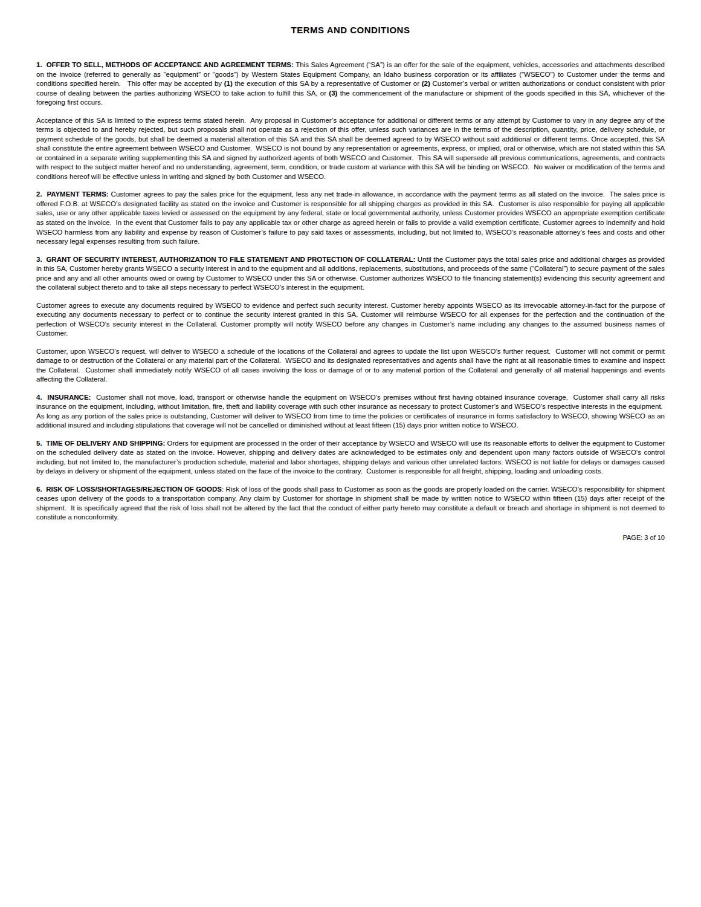TERMS AND CONDITIONS
1. OFFER TO SELL, METHODS OF ACCEPTANCE AND AGREEMENT TERMS: This Sales Agreement (“SA”) is an offer for the sale of the equipment, vehicles, accessories and attachments described on the invoice (referred to generally as “equipment” or “goods”) by Western States Equipment Company, an Idaho business corporation or its affiliates ("WSECO") to Customer under the terms and conditions specified herein. This offer may be accepted by (1) the execution of this SA by a representative of Customer or (2) Customer’s verbal or written authorizations or conduct consistent with prior course of dealing between the parties authorizing WSECO to take action to fulfill this SA, or (3) the commencement of the manufacture or shipment of the goods specified in this SA, whichever of the foregoing first occurs.
Acceptance of this SA is limited to the express terms stated herein. Any proposal in Customer’s acceptance for additional or different terms or any attempt by Customer to vary in any degree any of the terms is objected to and hereby rejected, but such proposals shall not operate as a rejection of this offer, unless such variances are in the terms of the description, quantity, price, delivery schedule, or payment schedule of the goods, but shall be deemed a material alteration of this SA and this SA shall be deemed agreed to by WSECO without said additional or different terms. Once accepted, this SA shall constitute the entire agreement between WSECO and Customer. WSECO is not bound by any representation or agreements, express, or implied, oral or otherwise, which are not stated within this SA or contained in a separate writing supplementing this SA and signed by authorized agents of both WSECO and Customer. This SA will supersede all previous communications, agreements, and contracts with respect to the subject matter hereof and no understanding, agreement, term, condition, or trade custom at variance with this SA will be binding on WSECO. No waiver or modification of the terms and conditions hereof will be effective unless in writing and signed by both Customer and WSECO.
2. PAYMENT TERMS: Customer agrees to pay the sales price for the equipment, less any net trade-in allowance, in accordance with the payment terms as all stated on the invoice. The sales price is offered F.O.B. at WSECO’s designated facility as stated on the invoice and Customer is responsible for all shipping charges as provided in this SA. Customer is also responsible for paying all applicable sales, use or any other applicable taxes levied or assessed on the equipment by any federal, state or local governmental authority, unless Customer provides WSECO an appropriate exemption certificate as stated on the invoice. In the event that Customer fails to pay any applicable tax or other charge as agreed herein or fails to provide a valid exemption certificate, Customer agrees to indemnify and hold WSECO harmless from any liability and expense by reason of Customer’s failure to pay said taxes or assessments, including, but not limited to, WSECO’s reasonable attorney’s fees and costs and other necessary legal expenses resulting from such failure.
3. GRANT OF SECURITY INTEREST, AUTHORIZATION TO FILE STATEMENT AND PROTECTION OF COLLATERAL: Until the Customer pays the total sales price and additional charges as provided in this SA, Customer hereby grants WSECO a security interest in and to the equipment and all additions, replacements, substitutions, and proceeds of the same (“Collateral”) to secure payment of the sales price and any and all other amounts owed or owing by Customer to WSECO under this SA or otherwise. Customer authorizes WSECO to file financing statement(s) evidencing this security agreement and the collateral subject thereto and to take all steps necessary to perfect WSECO's interest in the equipment.
Customer agrees to execute any documents required by WSECO to evidence and perfect such security interest. Customer hereby appoints WSECO as its irrevocable attorney-in-fact for the purpose of executing any documents necessary to perfect or to continue the security interest granted in this SA. Customer will reimburse WSECO for all expenses for the perfection and the continuation of the perfection of WSECO’s security interest in the Collateral. Customer promptly will notify WSECO before any changes in Customer’s name including any changes to the assumed business names of Customer.
Customer, upon WSECO’s request, will deliver to WSECO a schedule of the locations of the Collateral and agrees to update the list upon WESCO’s further request. Customer will not commit or permit damage to or destruction of the Collateral or any material part of the Collateral. WSECO and its designated representatives and agents shall have the right at all reasonable times to examine and inspect the Collateral. Customer shall immediately notify WSECO of all cases involving the loss or damage of or to any material portion of the Collateral and generally of all material happenings and events affecting the Collateral.
4. INSURANCE: Customer shall not move, load, transport or otherwise handle the equipment on WSECO’s premises without first having obtained insurance coverage. Customer shall carry all risks insurance on the equipment, including, without limitation, fire, theft and liability coverage with such other insurance as necessary to protect Customer’s and WSECO’s respective interests in the equipment. As long as any portion of the sales price is outstanding, Customer will deliver to WSECO from time to time the policies or certificates of insurance in forms satisfactory to WSECO, showing WSECO as an additional insured and including stipulations that coverage will not be cancelled or diminished without at least fifteen (15) days prior written notice to WSECO.
5. TIME OF DELIVERY AND SHIPPING: Orders for equipment are processed in the order of their acceptance by WSECO and WSECO will use its reasonable efforts to deliver the equipment to Customer on the scheduled delivery date as stated on the invoice. However, shipping and delivery dates are acknowledged to be estimates only and dependent upon many factors outside of WSECO’s control including, but not limited to, the manufacturer’s production schedule, material and labor shortages, shipping delays and various other unrelated factors. WSECO is not liable for delays or damages caused by delays in delivery or shipment of the equipment, unless stated on the face of the invoice to the contrary. Customer is responsible for all freight, shipping, loading and unloading costs.
6. RISK OF LOSS/SHORTAGES/REJECTION OF GOODS: Risk of loss of the goods shall pass to Customer as soon as the goods are properly loaded on the carrier. WSECO’s responsibility for shipment ceases upon delivery of the goods to a transportation company. Any claim by Customer for shortage in shipment shall be made by written notice to WSECO within fifteen (15) days after receipt of the shipment. It is specifically agreed that the risk of loss shall not be altered by the fact that the conduct of either party hereto may constitute a default or breach and shortage in shipment is not deemed to constitute a nonconformity.
PAGE: 3 of 10